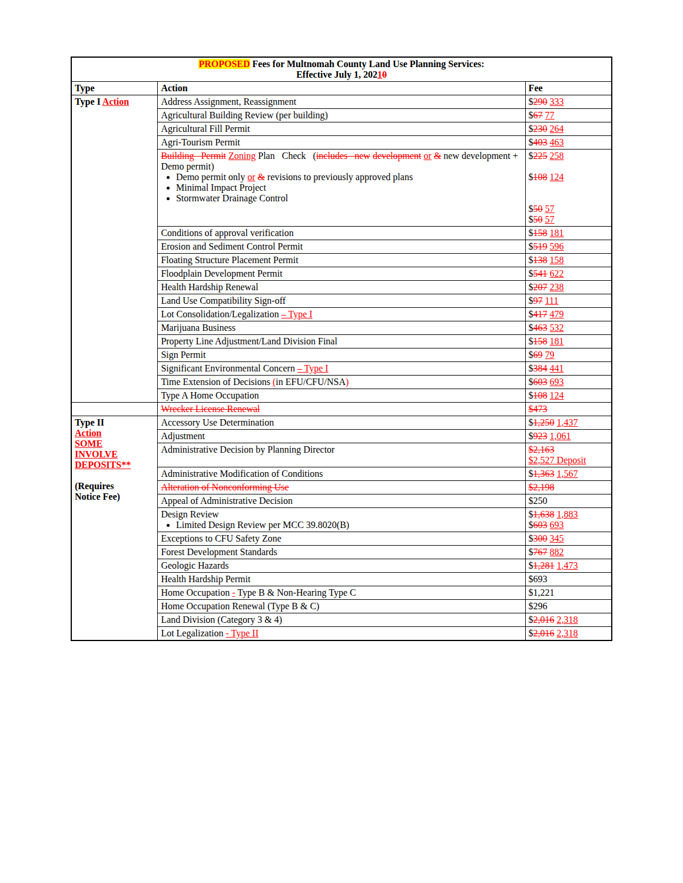| PROPOSED Fees for Multnomah County Land Use Planning Services: Effective July 1, 202 1 0 |
| Type | Action | Fee |
| Type I Action | Address Assignment, Reassignment | $ 290 333 |
| Agricultural Building Review (per building) | $ 67 77 |
| Agricultural Fill Permit | $ 230 264 |
| Agri-Tourism Permit | $ 403 463 |
| Building Permit Zoning Plan Check ( includes new development or & new development + Demo permit) Demo permit only or & revisions to previously approved plans Minimal Impact Project Stormwater Drainage Control | $ 225 258 $ 108 124 $ 50 57 $ 50 57 |
| Conditions of approval verification | $ 158 181 |
| Erosion and Sediment Control Permit | $ 519 596 |
| Floating Structure Placement Permit | $ 138 158 |
| Floodplain Development Permit | $ 541 622 |
| Health Hardship Renewal | $ 207 238 |
| Land Use Compatibility Sign-off | $ 97 111 |
| Lot Consolidation/Legalization – Type I | $ 417 479 |
| Marijuana Business | $ 463 532 |
| Property Line Adjustment/Land Division Final | $ 158 181 |
| Sign Permit | $ 69 79 |
| Significant Environmental Concern – Type I | $ 384 441 |
| Time Extension of Decisions ( in EFU/CFU/NSA ) | $ 603 693 |
| Type A Home Occupation | $ 108 124 |
| | Wrecker License Renewal | $473 |
| Type II Action SOME INVOLVE DEPOSITS** (Requires Notice Fee) | Accessory Use Determination | $ 1,250 1,437 |
| Adjustment | $ 923 1,061 |
| Administrative Decision by Planning Director | $2,163 $2,527 Deposit |
| Administrative Modification of Conditions | $ 1,363 1,567 |
| Alteration of Nonconforming Use | $2,198 |
| Appeal of Administrative Decision | $250 |
| Design Review Limited Design Review per MCC 39.8020(B) | $ 1,638 1,883 $ 603 693 |
| Exceptions to CFU Safety Zone | $ 300 345 |
| Forest Development Standards | $ 767 882 |
| Geologic Hazards | $ 1,281 1,473 |
| Health Hardship Permit | $693 |
| Home Occupation - Type B & Non-Hearing Type C | $1,221 |
| Home Occupation Renewal (Type B & C) | $296 |
| Land Division (Category 3 & 4) | $ 2,016 2,318 |
| Lot Legalization - Type II | $ 2,016 2,318 |